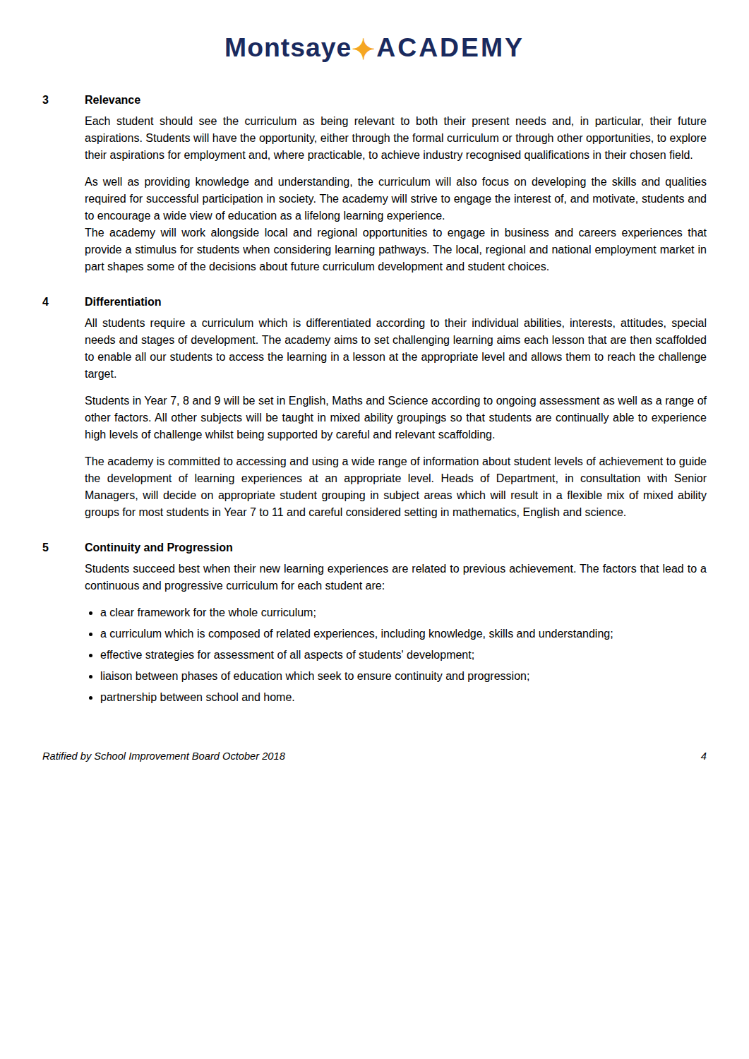Montsaye✦ACADEMY
3 Relevance
Each student should see the curriculum as being relevant to both their present needs and, in particular, their future aspirations. Students will have the opportunity, either through the formal curriculum or through other opportunities, to explore their aspirations for employment and, where practicable, to achieve industry recognised qualifications in their chosen field.
As well as providing knowledge and understanding, the curriculum will also focus on developing the skills and qualities required for successful participation in society. The academy will strive to engage the interest of, and motivate, students and to encourage a wide view of education as a lifelong learning experience.
The academy will work alongside local and regional opportunities to engage in business and careers experiences that provide a stimulus for students when considering learning pathways. The local, regional and national employment market in part shapes some of the decisions about future curriculum development and student choices.
4 Differentiation
All students require a curriculum which is differentiated according to their individual abilities, interests, attitudes, special needs and stages of development. The academy aims to set challenging learning aims each lesson that are then scaffolded to enable all our students to access the learning in a lesson at the appropriate level and allows them to reach the challenge target.
Students in Year 7, 8 and 9 will be set in English, Maths and Science according to ongoing assessment as well as a range of other factors. All other subjects will be taught in mixed ability groupings so that students are continually able to experience high levels of challenge whilst being supported by careful and relevant scaffolding.
The academy is committed to accessing and using a wide range of information about student levels of achievement to guide the development of learning experiences at an appropriate level. Heads of Department, in consultation with Senior Managers, will decide on appropriate student grouping in subject areas which will result in a flexible mix of mixed ability groups for most students in Year 7 to 11 and careful considered setting in mathematics, English and science.
5 Continuity and Progression
Students succeed best when their new learning experiences are related to previous achievement. The factors that lead to a continuous and progressive curriculum for each student are:
a clear framework for the whole curriculum;
a curriculum which is composed of related experiences, including knowledge, skills and understanding;
effective strategies for assessment of all aspects of students' development;
liaison between phases of education which seek to ensure continuity and progression;
partnership between school and home.
Ratified by School Improvement Board October 2018 4